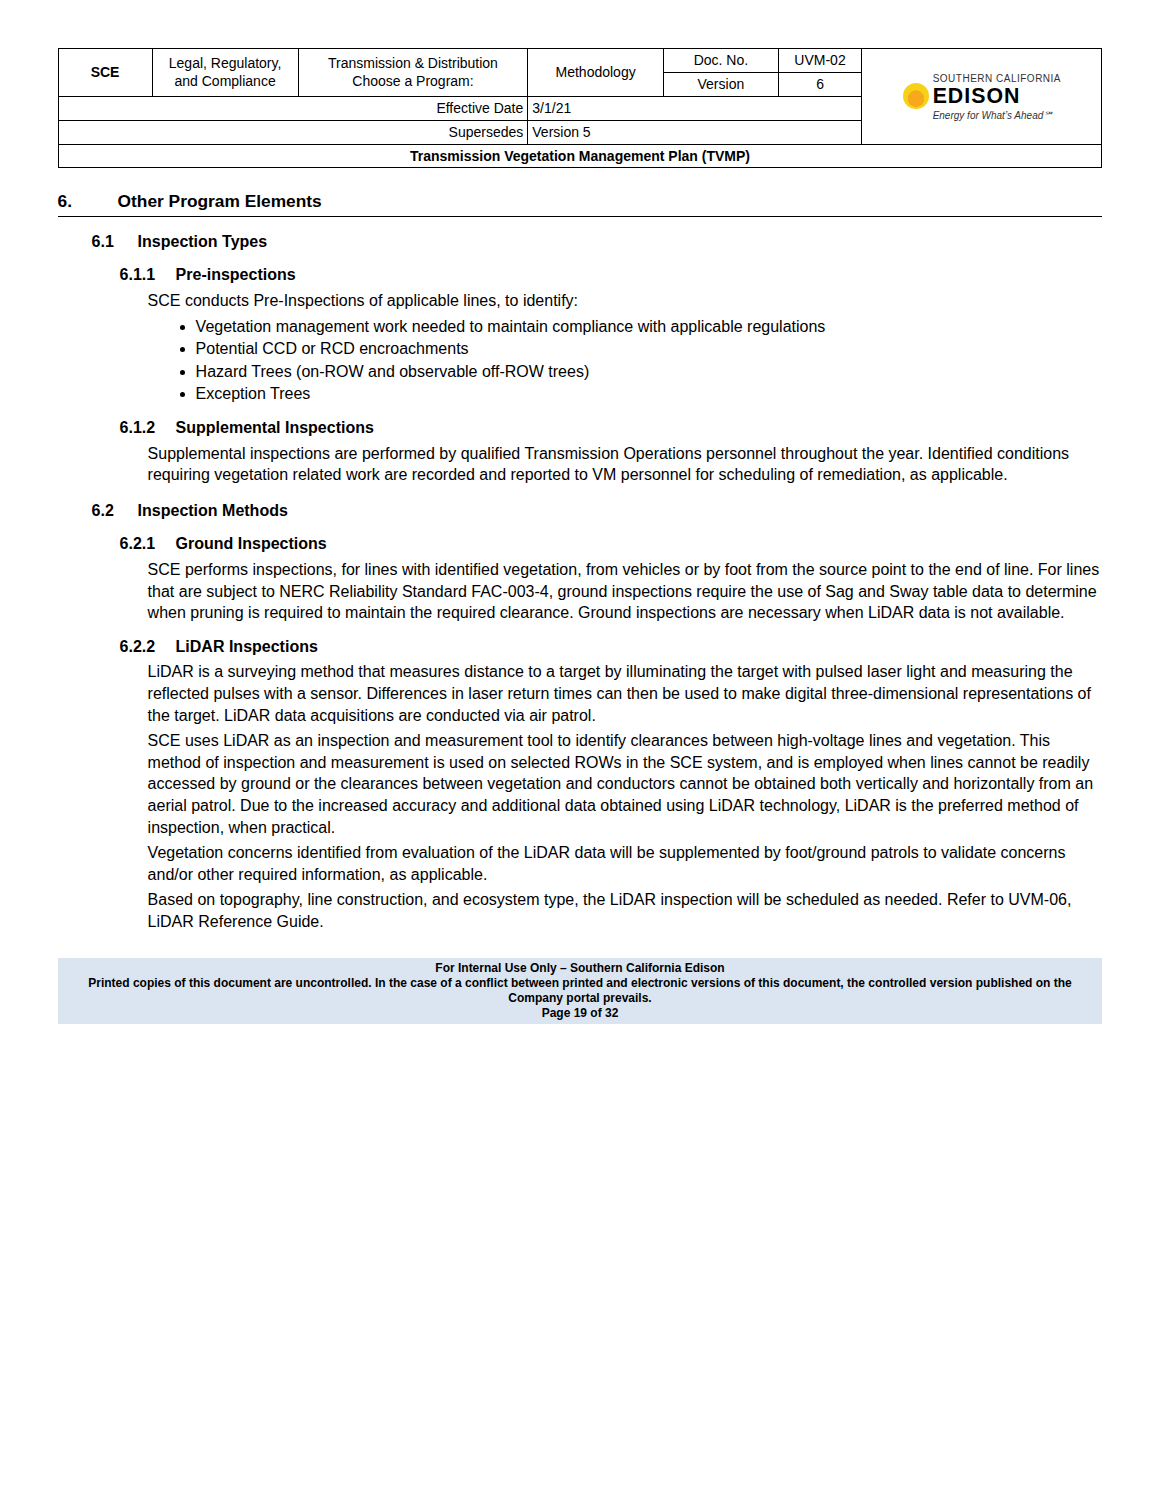| SCE | Legal, Regulatory, and Compliance | Transmission & Distribution Choose a Program: | Methodology | Doc. No. | UVM-02 | SOUTHERN CALIFORNIA EDISON Energy for What’s Ahead℠ |
| Version | 6 |
| Effective Date | 3/1/21 |
| Supersedes | Version 5 |
| Transmission Vegetation Management Plan (TVMP) |
6. Other Program Elements
6.1 Inspection Types
6.1.1 Pre-inspections
SCE conducts Pre-Inspections of applicable lines, to identify:
Vegetation management work needed to maintain compliance with applicable regulations
Potential CCD or RCD encroachments
Hazard Trees (on-ROW and observable off-ROW trees)
Exception Trees
6.1.2 Supplemental Inspections
Supplemental inspections are performed by qualified Transmission Operations personnel throughout the year. Identified conditions requiring vegetation related work are recorded and reported to VM personnel for scheduling of remediation, as applicable.
6.2 Inspection Methods
6.2.1 Ground Inspections
SCE performs inspections, for lines with identified vegetation, from vehicles or by foot from the source point to the end of line. For lines that are subject to NERC Reliability Standard FAC-003-4, ground inspections require the use of Sag and Sway table data to determine when pruning is required to maintain the required clearance. Ground inspections are necessary when LiDAR data is not available.
6.2.2 LiDAR Inspections
LiDAR is a surveying method that measures distance to a target by illuminating the target with pulsed laser light and measuring the reflected pulses with a sensor. Differences in laser return times can then be used to make digital three-dimensional representations of the target. LiDAR data acquisitions are conducted via air patrol.
SCE uses LiDAR as an inspection and measurement tool to identify clearances between high-voltage lines and vegetation. This method of inspection and measurement is used on selected ROWs in the SCE system, and is employed when lines cannot be readily accessed by ground or the clearances between vegetation and conductors cannot be obtained both vertically and horizontally from an aerial patrol. Due to the increased accuracy and additional data obtained using LiDAR technology, LiDAR is the preferred method of inspection, when practical.
Vegetation concerns identified from evaluation of the LiDAR data will be supplemented by foot/ground patrols to validate concerns and/or other required information, as applicable.
Based on topography, line construction, and ecosystem type, the LiDAR inspection will be scheduled as needed. Refer to UVM-06, LiDAR Reference Guide.
For Internal Use Only – Southern California Edison
Printed copies of this document are uncontrolled. In the case of a conflict between printed and electronic versions of this document, the controlled version published on the Company portal prevails.
Page 19 of 32